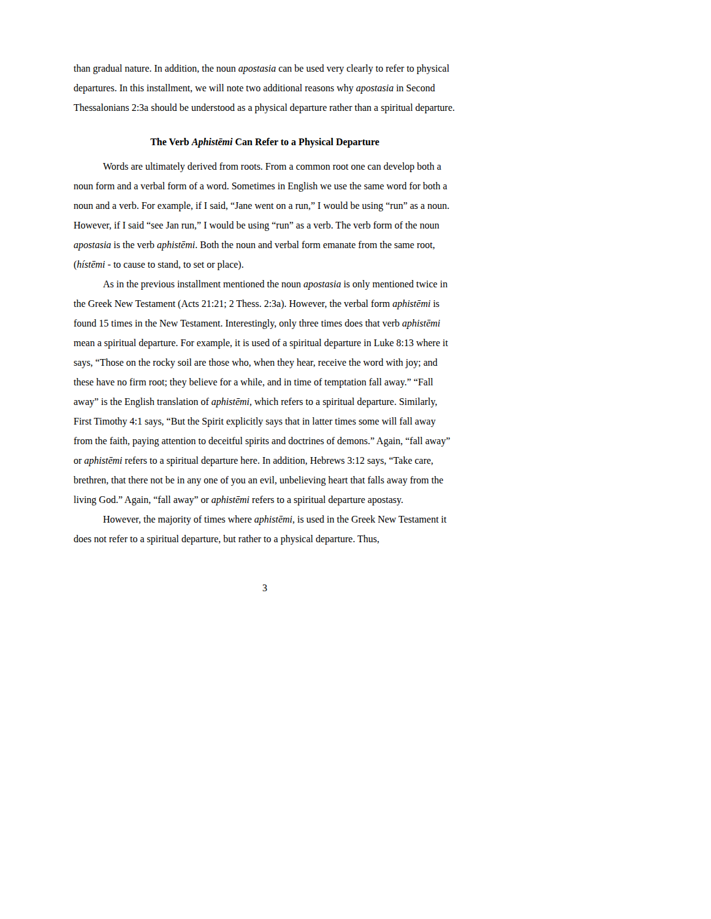than gradual nature. In addition, the noun apostasia can be used very clearly to refer to physical departures. In this installment, we will note two additional reasons why apostasia in Second Thessalonians 2:3a should be understood as a physical departure rather than a spiritual departure.
The Verb Aphistēmi Can Refer to a Physical Departure
Words are ultimately derived from roots. From a common root one can develop both a noun form and a verbal form of a word. Sometimes in English we use the same word for both a noun and a verb. For example, if I said, “Jane went on a run,” I would be using “run” as a noun. However, if I said “see Jan run,” I would be using “run” as a verb. The verb form of the noun apostasia is the verb aphistēmi. Both the noun and verbal form emanate from the same root, (hístēmi - to cause to stand, to set or place).
As in the previous installment mentioned the noun apostasia is only mentioned twice in the Greek New Testament (Acts 21:21; 2 Thess. 2:3a). However, the verbal form aphistēmi is found 15 times in the New Testament. Interestingly, only three times does that verb aphistēmi mean a spiritual departure. For example, it is used of a spiritual departure in Luke 8:13 where it says, “Those on the rocky soil are those who, when they hear, receive the word with joy; and these have no firm root; they believe for a while, and in time of temptation fall away.” “Fall away” is the English translation of aphistēmi, which refers to a spiritual departure. Similarly, First Timothy 4:1 says, “But the Spirit explicitly says that in latter times some will fall away from the faith, paying attention to deceitful spirits and doctrines of demons.” Again, “fall away” or aphistēmi refers to a spiritual departure here. In addition, Hebrews 3:12 says, “Take care, brethren, that there not be in any one of you an evil, unbelieving heart that falls away from the living God.” Again, “fall away” or aphistēmi refers to a spiritual departure apostasy.
However, the majority of times where aphistēmi, is used in the Greek New Testament it does not refer to a spiritual departure, but rather to a physical departure. Thus,
3